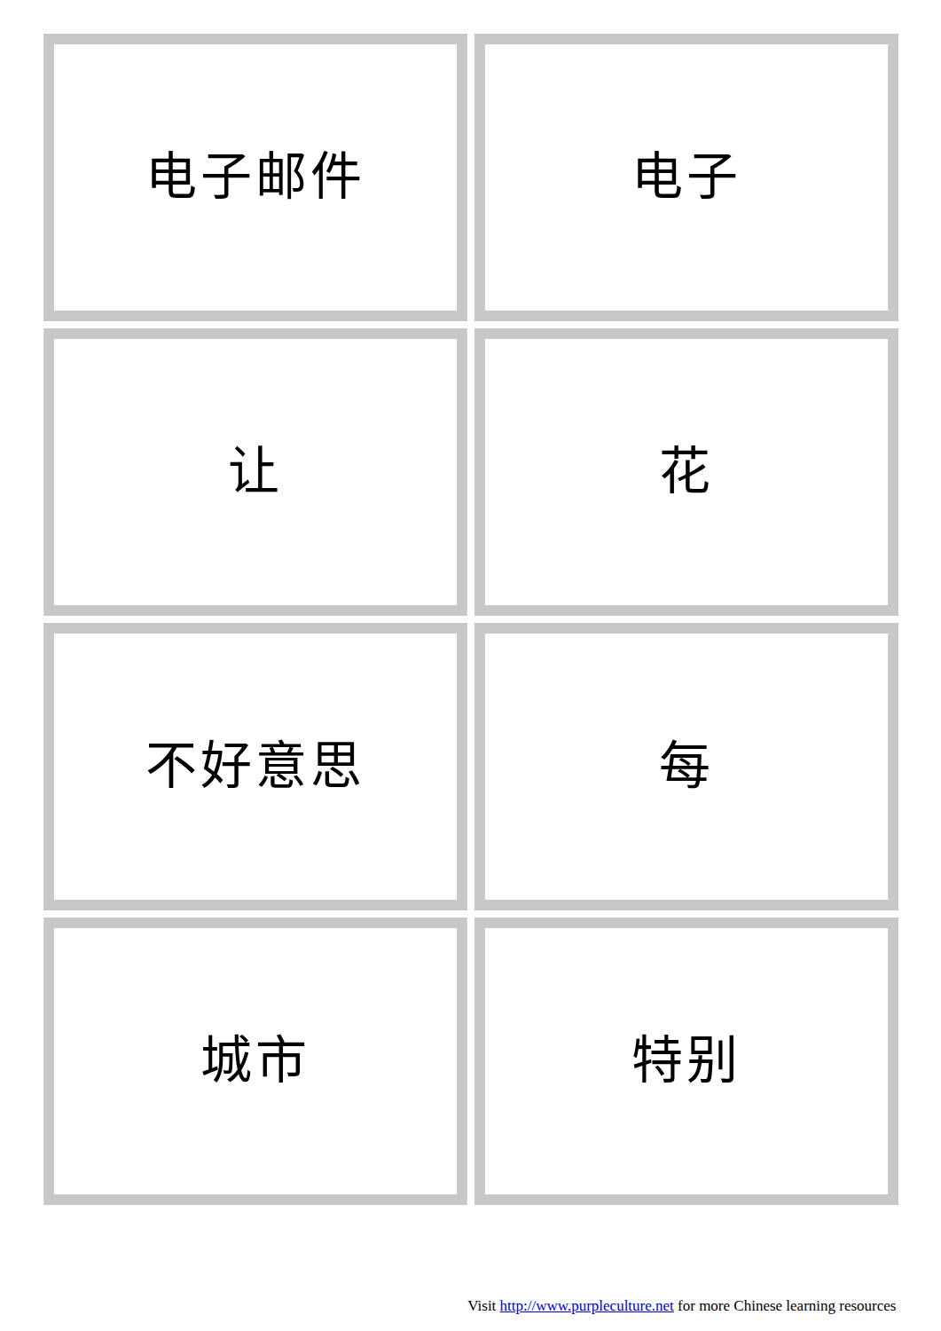| 电子邮件 | 电子 |
| 让 | 花 |
| 不好意思 | 每 |
| 城市 | 特别 |
Visit http://www.purpleculture.net for more Chinese learning resources